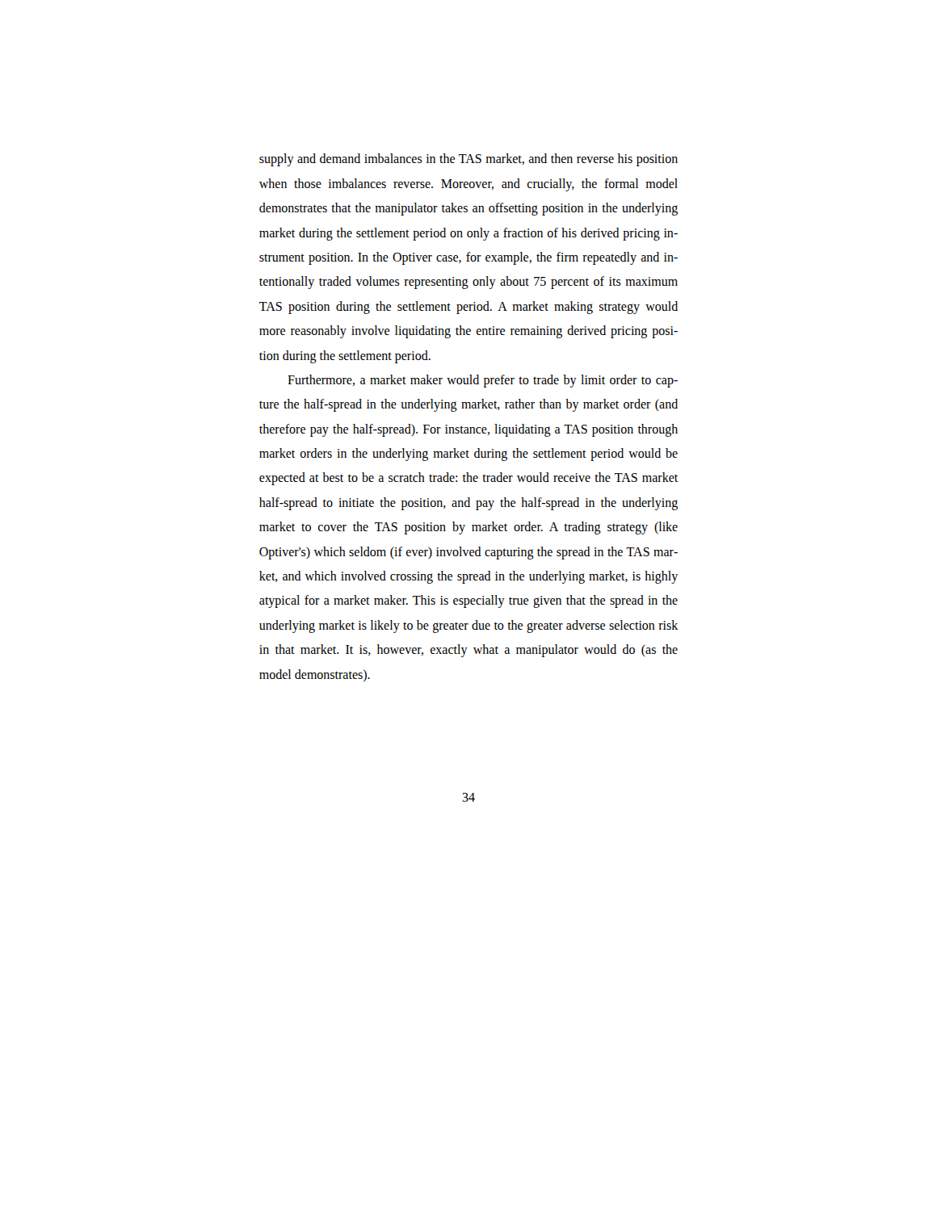supply and demand imbalances in the TAS market, and then reverse his position when those imbalances reverse. Moreover, and crucially, the formal model demonstrates that the manipulator takes an offsetting position in the underlying market during the settlement period on only a fraction of his derived pricing instrument position. In the Optiver case, for example, the firm repeatedly and intentionally traded volumes representing only about 75 percent of its maximum TAS position during the settlement period. A market making strategy would more reasonably involve liquidating the entire remaining derived pricing position during the settlement period.
Furthermore, a market maker would prefer to trade by limit order to capture the half-spread in the underlying market, rather than by market order (and therefore pay the half-spread). For instance, liquidating a TAS position through market orders in the underlying market during the settlement period would be expected at best to be a scratch trade: the trader would receive the TAS market half-spread to initiate the position, and pay the half-spread in the underlying market to cover the TAS position by market order. A trading strategy (like Optiver's) which seldom (if ever) involved capturing the spread in the TAS market, and which involved crossing the spread in the underlying market, is highly atypical for a market maker. This is especially true given that the spread in the underlying market is likely to be greater due to the greater adverse selection risk in that market. It is, however, exactly what a manipulator would do (as the model demonstrates).
34